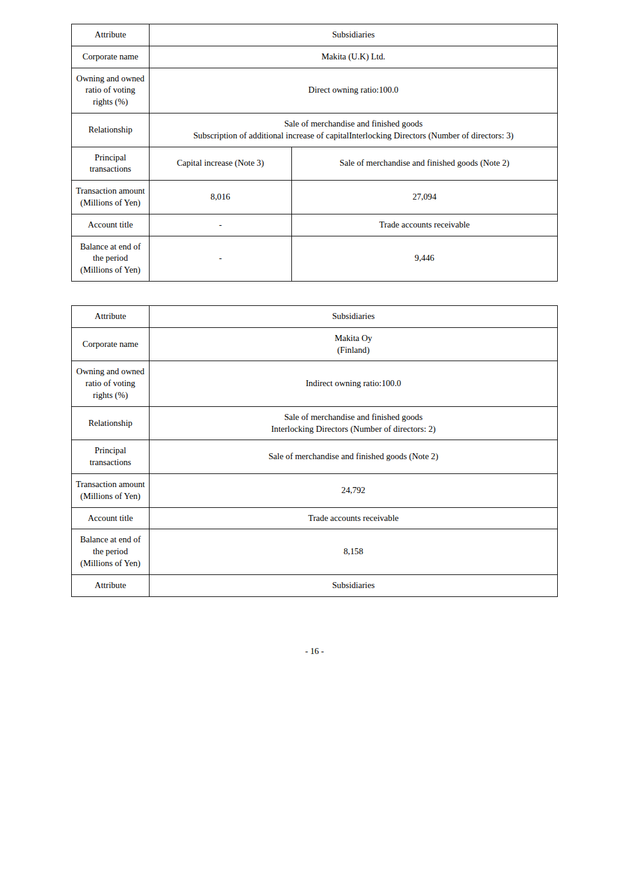| Attribute | Subsidiaries |
| Corporate name | Makita (U.K) Ltd. |
| Owning and owned ratio of voting rights (%) | Direct owning ratio:100.0 |
| Relationship | Sale of merchandise and finished goods Subscription of additional increase of capitalInterlocking Directors (Number of directors: 3) |
| Principal transactions | Capital increase (Note 3) | Sale of merchandise and finished goods (Note 2) |
| Transaction amount (Millions of Yen) | 8,016 | 27,094 |
| Account title | - | Trade accounts receivable |
| Balance at end of the period (Millions of Yen) | - | 9,446 |
| Attribute | Subsidiaries |
| Corporate name | Makita Oy (Finland) |
| Owning and owned ratio of voting rights (%) | Indirect owning ratio:100.0 |
| Relationship | Sale of merchandise and finished goods Interlocking Directors (Number of directors: 2) |
| Principal transactions | Sale of merchandise and finished goods (Note 2) |
| Transaction amount (Millions of Yen) | 24,792 |
| Account title | Trade accounts receivable |
| Balance at end of the period (Millions of Yen) | 8,158 |
| Attribute | Subsidiaries |
- 16 -